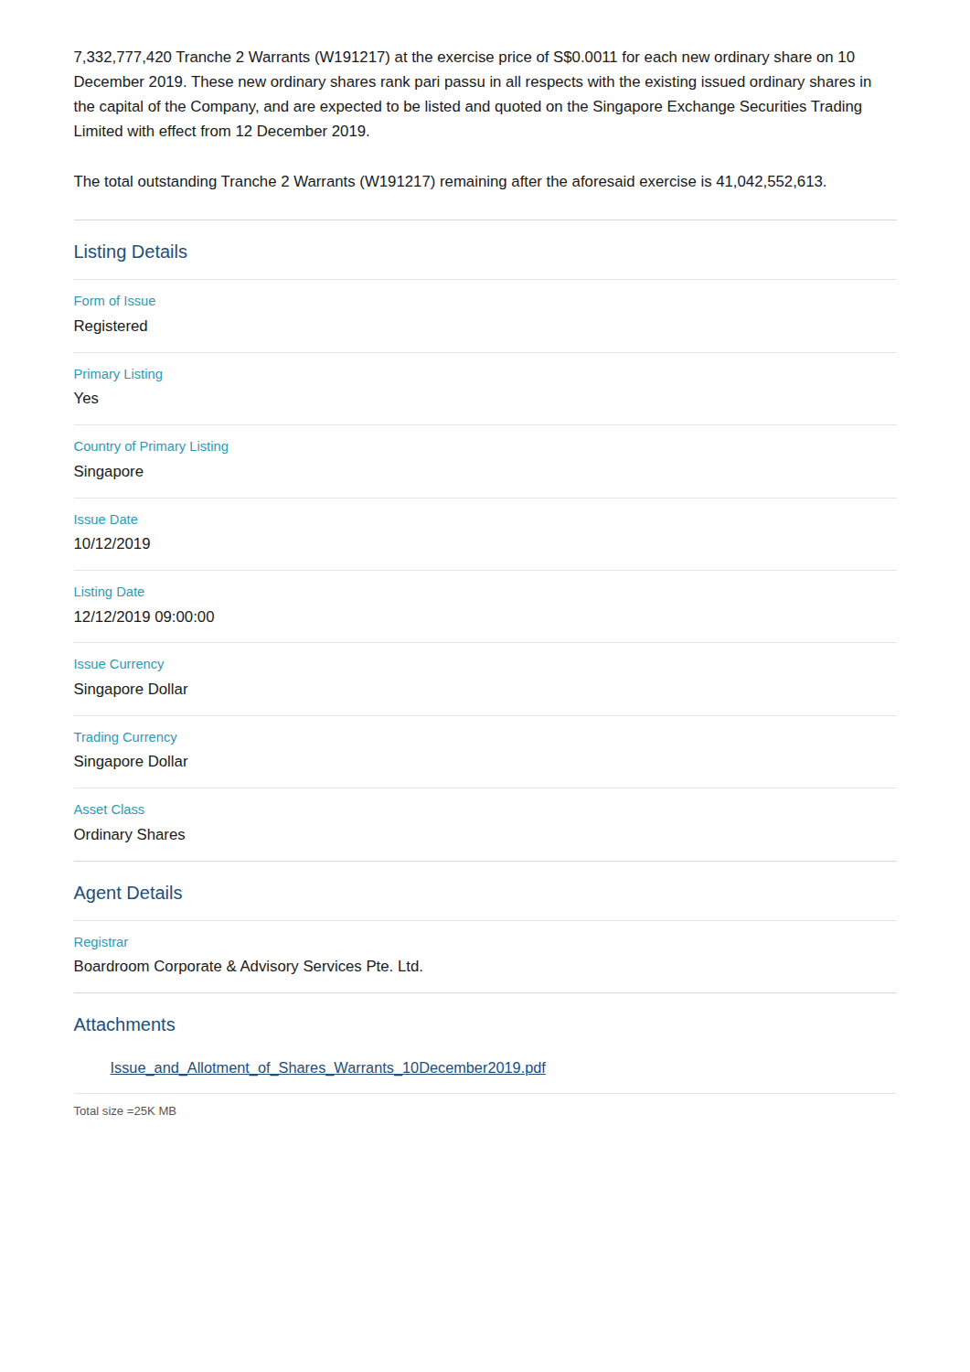7,332,777,420 Tranche 2 Warrants (W191217) at the exercise price of S$0.0011 for each new ordinary share on 10 December 2019. These new ordinary shares rank pari passu in all respects with the existing issued ordinary shares in the capital of the Company, and are expected to be listed and quoted on the Singapore Exchange Securities Trading Limited with effect from 12 December 2019.
The total outstanding Tranche 2 Warrants (W191217) remaining after the aforesaid exercise is 41,042,552,613.
Listing Details
Form of Issue
Registered
Primary Listing
Yes
Country of Primary Listing
Singapore
Issue Date
10/12/2019
Listing Date
12/12/2019 09:00:00
Issue Currency
Singapore Dollar
Trading Currency
Singapore Dollar
Asset Class
Ordinary Shares
Agent Details
Registrar
Boardroom Corporate & Advisory Services Pte. Ltd.
Attachments
Issue_and_Allotment_of_Shares_Warrants_10December2019.pdf
Total size =25K MB